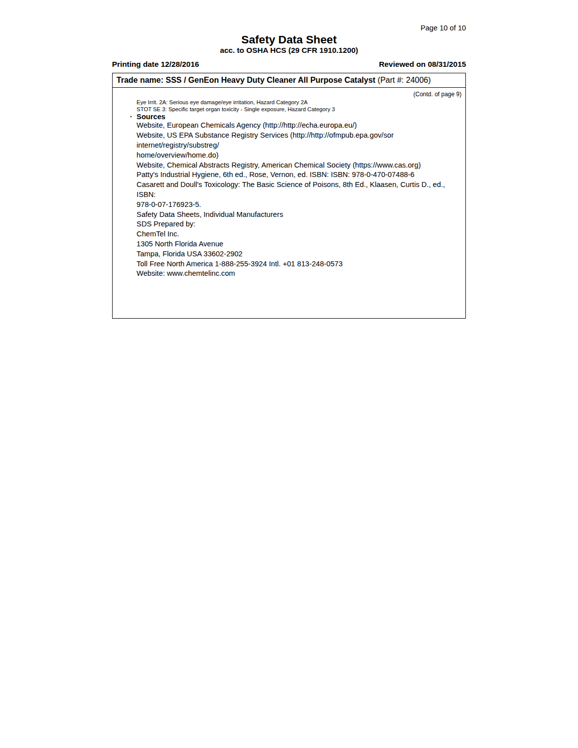Page 10 of 10
Safety Data Sheet
acc. to OSHA HCS (29 CFR 1910.1200)
Printing date 12/28/2016 Reviewed on 08/31/2015
Trade name: SSS / GenEon Heavy Duty Cleaner All Purpose Catalyst (Part #: 24006)
(Contd. of page 9)
Eye Irrit. 2A: Serious eye damage/eye irritation, Hazard Category 2A
STOT SE 3: Specific target organ toxicity - Single exposure, Hazard Category 3
·Sources
Website, European Chemicals Agency (http://http://echa.europa.eu/)
Website, US EPA Substance Registry Services (http://http://ofmpub.epa.gov/sor internet/registry/substreg/
home/overview/home.do)
Website, Chemical Abstracts Registry, American Chemical Society (https://www.cas.org)
Patty's Industrial Hygiene, 6th ed., Rose, Vernon, ed. ISBN: ISBN: 978-0-470-07488-6
Casarett and Doull's Toxicology: The Basic Science of Poisons, 8th Ed., Klaasen, Curtis D., ed., ISBN:
978-0-07-176923-5.
Safety Data Sheets, Individual Manufacturers
SDS Prepared by:
ChemTel Inc.
1305 North Florida Avenue
Tampa, Florida USA 33602-2902
Toll Free North America 1-888-255-3924 Intl. +01 813-248-0573
Website: www.chemtelinc.com